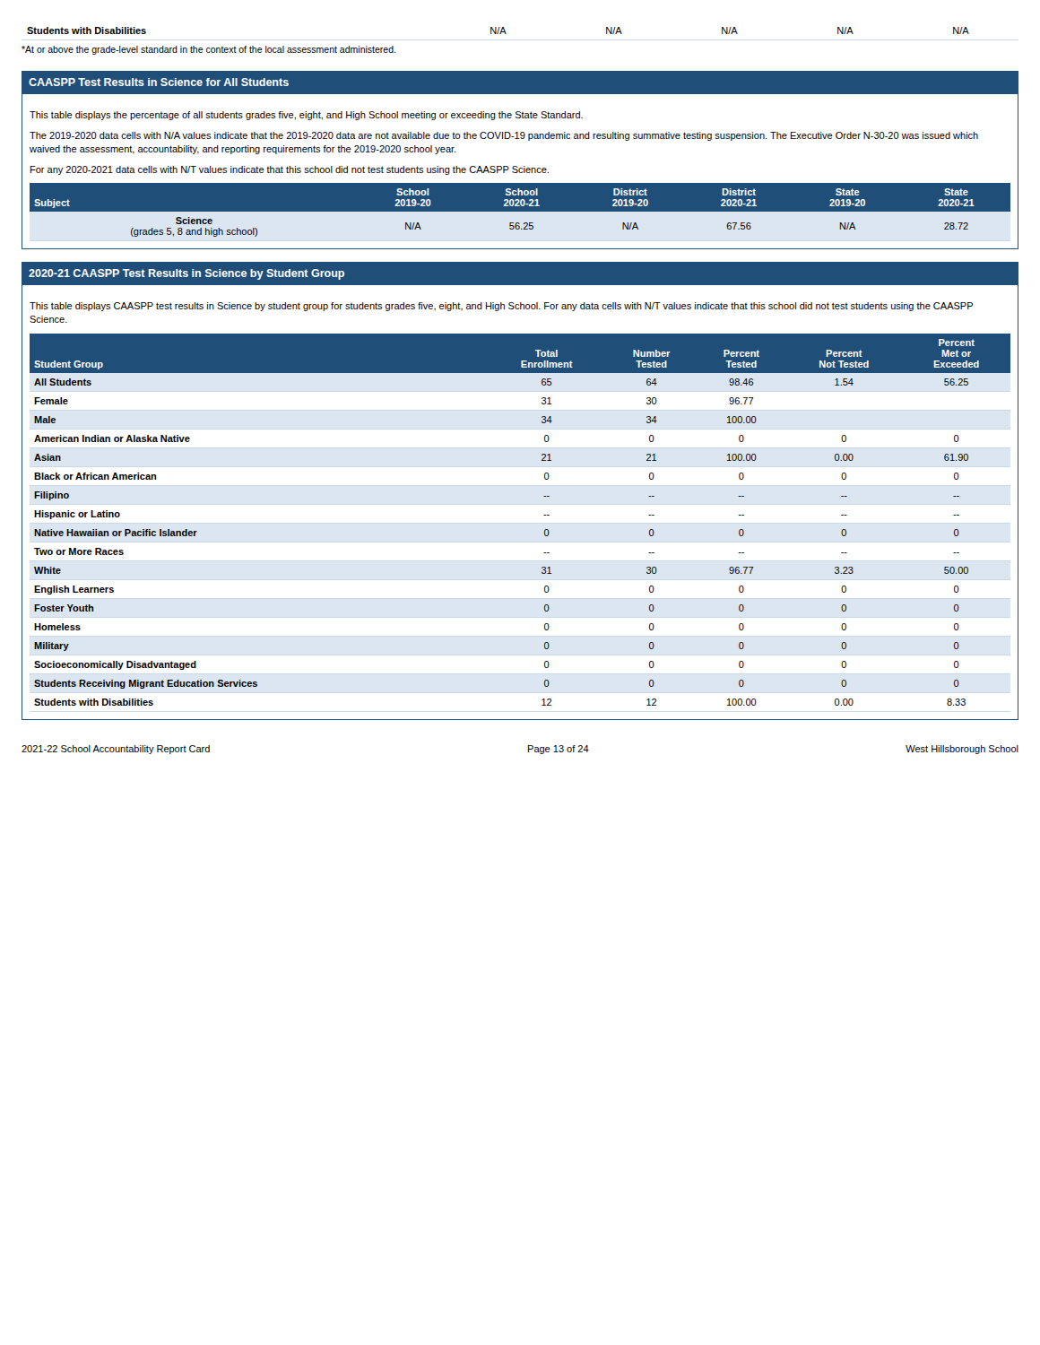| Students with Disabilities | N/A | N/A | N/A | N/A | N/A |
*At or above the grade-level standard in the context of the local assessment administered.
CAASPP Test Results in Science for All Students
This table displays the percentage of all students grades five, eight, and High School meeting or exceeding the State Standard.
The 2019-2020 data cells with N/A values indicate that the 2019-2020 data are not available due to the COVID-19 pandemic and resulting summative testing suspension. The Executive Order N-30-20 was issued which waived the assessment, accountability, and reporting requirements for the 2019-2020 school year.
For any 2020-2021 data cells with N/T values indicate that this school did not test students using the CAASPP Science.
| Subject | School 2019-20 | School 2020-21 | District 2019-20 | District 2020-21 | State 2019-20 | State 2020-21 |
| --- | --- | --- | --- | --- | --- | --- |
| Science (grades 5, 8 and high school) | N/A | 56.25 | N/A | 67.56 | N/A | 28.72 |
2020-21 CAASPP Test Results in Science by Student Group
This table displays CAASPP test results in Science by student group for students grades five, eight, and High School. For any data cells with N/T values indicate that this school did not test students using the CAASPP Science.
| Student Group | Total Enrollment | Number Tested | Percent Tested | Percent Not Tested | Percent Met or Exceeded |
| --- | --- | --- | --- | --- | --- |
| All Students | 65 | 64 | 98.46 | 1.54 | 56.25 |
| Female | 31 | 30 | 96.77 | | |
| Male | 34 | 34 | 100.00 | | |
| American Indian or Alaska Native | 0 | 0 | 0 | 0 | 0 |
| Asian | 21 | 21 | 100.00 | 0.00 | 61.90 |
| Black or African American | 0 | 0 | 0 | 0 | 0 |
| Filipino | -- | -- | -- | -- | -- |
| Hispanic or Latino | -- | -- | -- | -- | -- |
| Native Hawaiian or Pacific Islander | 0 | 0 | 0 | 0 | 0 |
| Two or More Races | -- | -- | -- | -- | -- |
| White | 31 | 30 | 96.77 | 3.23 | 50.00 |
| English Learners | 0 | 0 | 0 | 0 | 0 |
| Foster Youth | 0 | 0 | 0 | 0 | 0 |
| Homeless | 0 | 0 | 0 | 0 | 0 |
| Military | 0 | 0 | 0 | 0 | 0 |
| Socioeconomically Disadvantaged | 0 | 0 | 0 | 0 | 0 |
| Students Receiving Migrant Education Services | 0 | 0 | 0 | 0 | 0 |
| Students with Disabilities | 12 | 12 | 100.00 | 0.00 | 8.33 |
2021-22 School Accountability Report Card
Page 13 of 24
West Hillsborough School